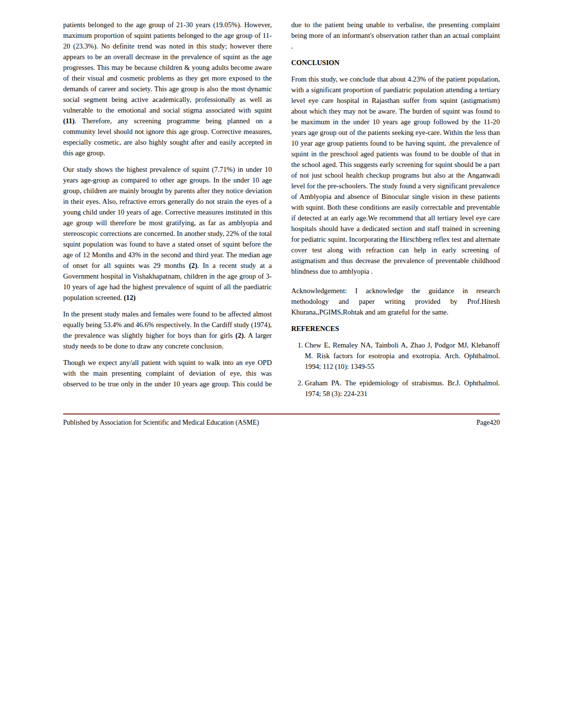patients belonged to the age group of 21-30 years (19.05%). However, maximum proportion of squint patients belonged to the age group of 11-20 (23.3%). No definite trend was noted in this study; however there appears to be an overall decrease in the prevalence of squint as the age progresses. This may be because children & young adults become aware of their visual and cosmetic problems as they get more exposed to the demands of career and society. This age group is also the most dynamic social segment being active academically, professionally as well as vulnerable to the emotional and social stigma associated with squint (11). Therefore, any screening programme being planned on a community level should not ignore this age group. Corrective measures, especially cosmetic, are also highly sought after and easily accepted in this age group.
Our study shows the highest prevalence of squint (7.71%) in under 10 years age-group as compared to other age groups. In the under 10 age group, children are mainly brought by parents after they notice deviation in their eyes. Also, refractive errors generally do not strain the eyes of a young child under 10 years of age. Corrective measures instituted in this age group will therefore be most gratifying, as far as amblyopia and stereoscopic corrections are concerned. In another study, 22% of the total squint population was found to have a stated onset of squint before the age of 12 Months and 43% in the second and third year. The median age of onset for all squints was 29 months (2). In a recent study at a Government hospital in Vishakhapatnam, children in the age group of 3-10 years of age had the highest prevalence of squint of all the paediatric population screened. (12)
In the present study males and females were found to be affected almost equally being 53.4% and 46.6% respectively. In the Cardiff study (1974), the prevalence was slightly higher for boys than for girls (2). A larger study needs to be done to draw any concrete conclusion.
Though we expect any/all patient with squint to walk into an eye OPD with the main presenting complaint of deviation of eye, this was observed to be true only in the under 10 years age group. This could be due to the patient being unable to verbalise, the presenting complaint being more of an informant's observation rather than an actual complaint .
Conclusion
From this study, we conclude that about 4.23% of the patient population, with a significant proportion of paediatric population attending a tertiary level eye care hospital in Rajasthan suffer from squint (astigmatism) about which they may not be aware. The burden of squint was found to be maximum in the under 10 years age group followed by the 11-20 years age group out of the patients seeking eye-care. Within the less than 10 year age group patients found to be having squint, .the prevalence of squint in the preschool aged patients was found to be double of that in the school aged. This suggests early screening for squint should be a part of not just school health checkup programs but also at the Anganwadi level for the pre-schoolers. The study found a very significant prevalence of Amblyopia and absence of Binocular single vision in these patients with squint. Both these conditions are easily correctable and preventable if detected at an early age.We recommend that all tertiary level eye care hospitals should have a dedicated section and staff trained in screening for pediatric squint. Incorporating the Hirschberg reflex test and alternate cover test along with refraction can help in early screening of astigmatism and thus decrease the prevalence of preventable childhood blindness due to amblyopia .
Acknowledgement: I acknowledge the guidance in research methodology and paper writing provided by Prof.Hitesh Khurana,,PGIMS,Rohtak and am grateful for the same.
References
Chew E, Remaley NA, Tainboli A, Zhao J, Podgor MJ, Klebanoff M. Risk factors for esotropia and exotropia. Arch. Ophthalmol. 1994; 112 (10): 1349-55
Graham PA. The epidemiology of strabismus. Br.J. Ophthalmol. 1974; 58 (3): 224-231
Published by Association for Scientific and Medical Education (ASME) Page420